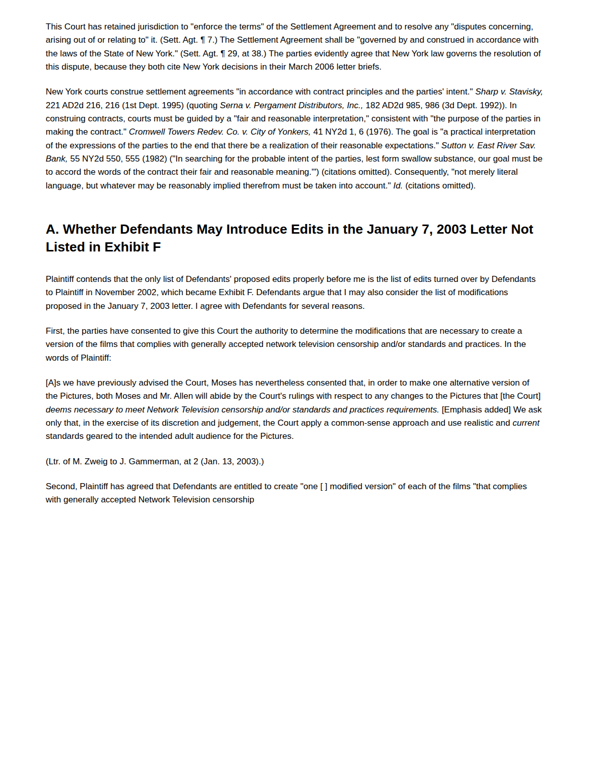This Court has retained jurisdiction to "enforce the terms" of the Settlement Agreement and to resolve any "disputes concerning, arising out of or relating to" it. (Sett. Agt. ¶ 7.) The Settlement Agreement shall be "governed by and construed in accordance with the laws of the State of New York." (Sett. Agt. ¶ 29, at 38.) The parties evidently agree that New York law governs the resolution of this dispute, because they both cite New York decisions in their March 2006 letter briefs.
New York courts construe settlement agreements "in accordance with contract principles and the parties' intent." Sharp v. Stavisky, 221 AD2d 216, 216 (1st Dept. 1995) (quoting Serna v. Pergament Distributors, Inc., 182 AD2d 985, 986 (3d Dept. 1992)). In construing contracts, courts must be guided by a "fair and reasonable interpretation," consistent with "the purpose of the parties in making the contract." Cromwell Towers Redev. Co. v. City of Yonkers, 41 NY2d 1, 6 (1976). The goal is "a practical interpretation of the expressions of the parties to the end that there be a realization of their reasonable expectations." Sutton v. East River Sav. Bank, 55 NY2d 550, 555 (1982) ("In searching for the probable intent of the parties, lest form swallow substance, our goal must be to accord the words of the contract their fair and reasonable meaning.'") (citations omitted). Consequently, "not merely literal language, but whatever may be reasonably implied therefrom must be taken into account." Id. (citations omitted).
A. Whether Defendants May Introduce Edits in the January 7, 2003 Letter Not Listed in Exhibit F
Plaintiff contends that the only list of Defendants' proposed edits properly before me is the list of edits turned over by Defendants to Plaintiff in November 2002, which became Exhibit F. Defendants argue that I may also consider the list of modifications proposed in the January 7, 2003 letter. I agree with Defendants for several reasons.
First, the parties have consented to give this Court the authority to determine the modifications that are necessary to create a version of the films that complies with generally accepted network television censorship and/or standards and practices. In the words of Plaintiff:
[A]s we have previously advised the Court, Moses has nevertheless consented that, in order to make one alternative version of the Pictures, both Moses and Mr. Allen will abide by the Court's rulings with respect to any changes to the Pictures that [the Court] deems necessary to meet Network Television censorship and/or standards and practices requirements. [Emphasis added] We ask only that, in the exercise of its discretion and judgement, the Court apply a common-sense approach and use realistic and current standards geared to the intended adult audience for the Pictures.
(Ltr. of M. Zweig to J. Gammerman, at 2 (Jan. 13, 2003).)
Second, Plaintiff has agreed that Defendants are entitled to create "one [ ] modified version" of each of the films "that complies with generally accepted Network Television censorship